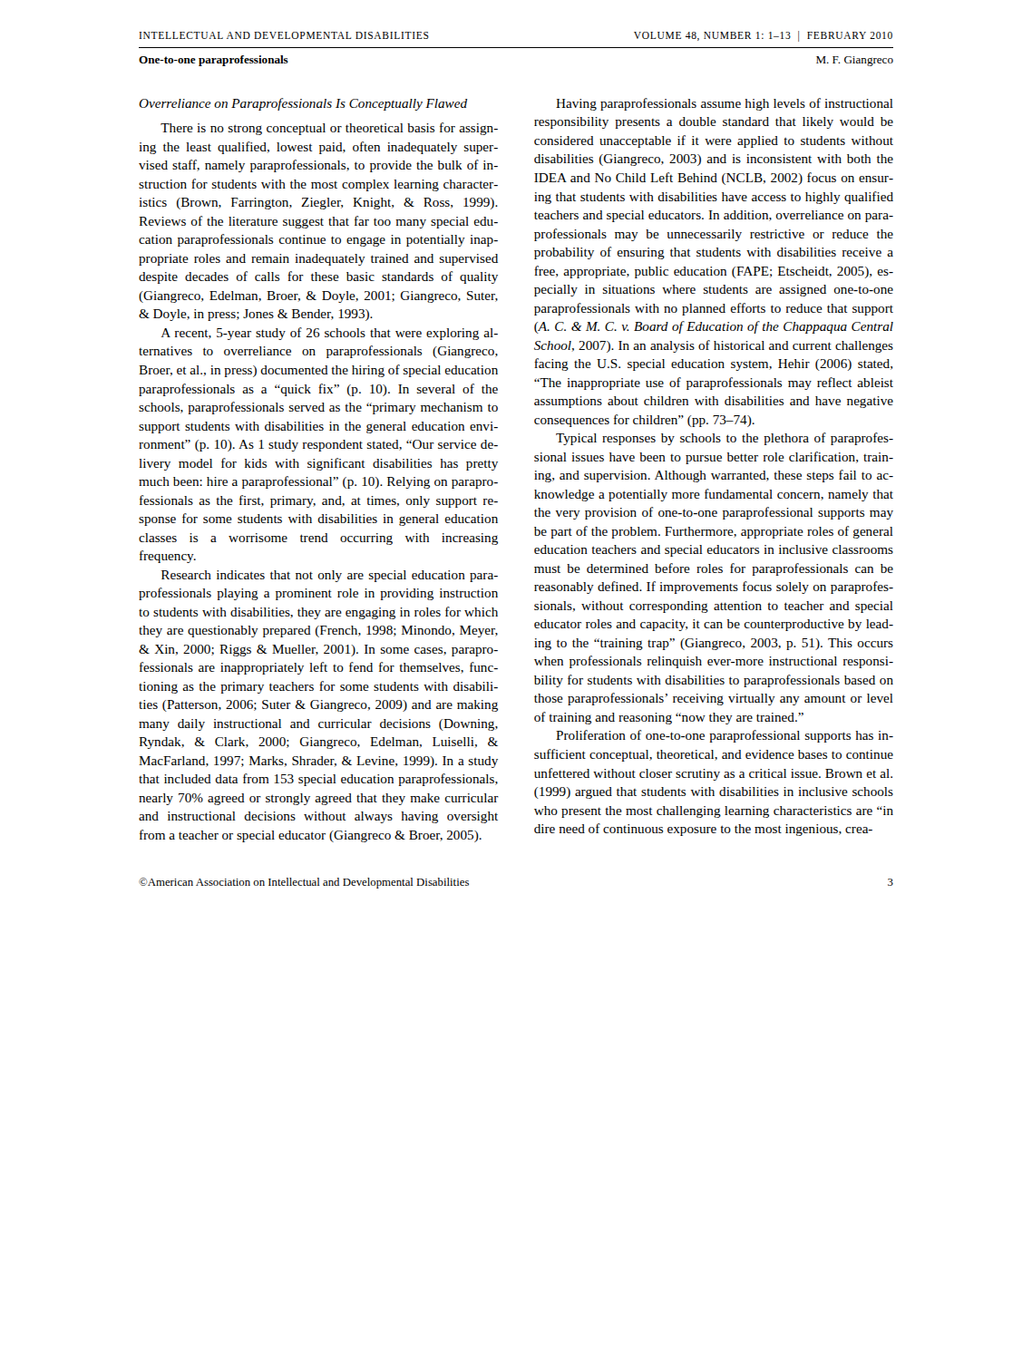Intellectual and Developmental Disabilities
Volume 48, Number 1: 1–13 | February 2010
One-to-one paraprofessionals
M. F. Giangreco
Overreliance on Paraprofessionals Is Conceptually Flawed
There is no strong conceptual or theoretical basis for assigning the least qualified, lowest paid, often inadequately supervised staff, namely paraprofessionals, to provide the bulk of instruction for students with the most complex learning characteristics (Brown, Farrington, Ziegler, Knight, & Ross, 1999). Reviews of the literature suggest that far too many special education paraprofessionals continue to engage in potentially inappropriate roles and remain inadequately trained and supervised despite decades of calls for these basic standards of quality (Giangreco, Edelman, Broer, & Doyle, 2001; Giangreco, Suter, & Doyle, in press; Jones & Bender, 1993).
A recent, 5-year study of 26 schools that were exploring alternatives to overreliance on paraprofessionals (Giangreco, Broer, et al., in press) documented the hiring of special education paraprofessionals as a “quick fix” (p. 10). In several of the schools, paraprofessionals served as the “primary mechanism to support students with disabilities in the general education environment” (p. 10). As 1 study respondent stated, “Our service delivery model for kids with significant disabilities has pretty much been: hire a paraprofessional” (p. 10). Relying on paraprofessionals as the first, primary, and, at times, only support response for some students with disabilities in general education classes is a worrisome trend occurring with increasing frequency.
Research indicates that not only are special education paraprofessionals playing a prominent role in providing instruction to students with disabilities, they are engaging in roles for which they are questionably prepared (French, 1998; Minondo, Meyer, & Xin, 2000; Riggs & Mueller, 2001). In some cases, paraprofessionals are inappropriately left to fend for themselves, functioning as the primary teachers for some students with disabilities (Patterson, 2006; Suter & Giangreco, 2009) and are making many daily instructional and curricular decisions (Downing, Ryndak, & Clark, 2000; Giangreco, Edelman, Luiselli, & MacFarland, 1997; Marks, Shrader, & Levine, 1999). In a study that included data from 153 special education paraprofessionals, nearly 70% agreed or strongly agreed that they make curricular and instructional decisions without always having oversight from a teacher or special educator (Giangreco & Broer, 2005).
Having paraprofessionals assume high levels of instructional responsibility presents a double standard that likely would be considered unacceptable if it were applied to students without disabilities (Giangreco, 2003) and is inconsistent with both the IDEA and No Child Left Behind (NCLB, 2002) focus on ensuring that students with disabilities have access to highly qualified teachers and special educators. In addition, overreliance on paraprofessionals may be unnecessarily restrictive or reduce the probability of ensuring that students with disabilities receive a free, appropriate, public education (FAPE; Etscheidt, 2005), especially in situations where students are assigned one-to-one paraprofessionals with no planned efforts to reduce that support (A. C. & M. C. v. Board of Education of the Chappaqua Central School, 2007). In an analysis of historical and current challenges facing the U.S. special education system, Hehir (2006) stated, “The inappropriate use of paraprofessionals may reflect ableist assumptions about children with disabilities and have negative consequences for children” (pp. 73–74).
Typical responses by schools to the plethora of paraprofessional issues have been to pursue better role clarification, training, and supervision. Although warranted, these steps fail to acknowledge a potentially more fundamental concern, namely that the very provision of one-to-one paraprofessional supports may be part of the problem. Furthermore, appropriate roles of general education teachers and special educators in inclusive classrooms must be determined before roles for paraprofessionals can be reasonably defined. If improvements focus solely on paraprofessionals, without corresponding attention to teacher and special educator roles and capacity, it can be counterproductive by leading to the “training trap” (Giangreco, 2003, p. 51). This occurs when professionals relinquish ever-more instructional responsibility for students with disabilities to paraprofessionals based on those paraprofessionals’ receiving virtually any amount or level of training and reasoning “now they are trained.”
Proliferation of one-to-one paraprofessional supports has insufficient conceptual, theoretical, and evidence bases to continue unfettered without closer scrutiny as a critical issue. Brown et al. (1999) argued that students with disabilities in inclusive schools who present the most challenging learning characteristics are “in dire need of continuous exposure to the most ingenious, crea-
©American Association on Intellectual and Developmental Disabilities
3